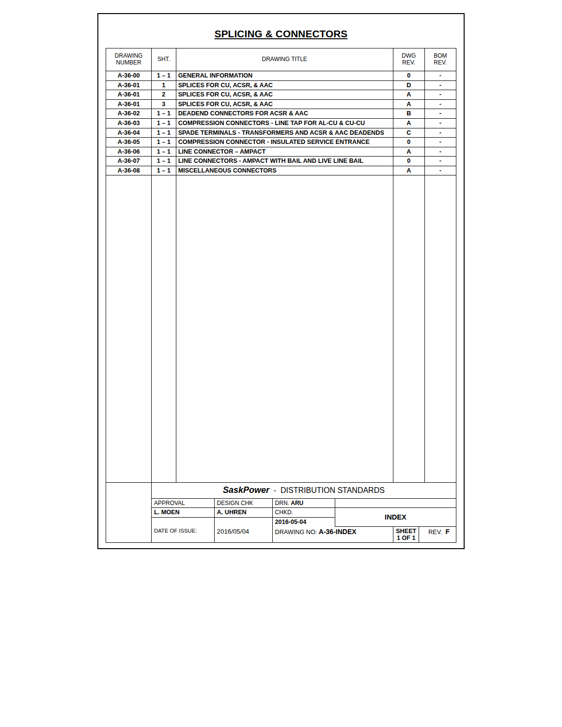SPLICING & CONNECTORS
| DRAWING NUMBER | SHT. | DRAWING TITLE | DWG REV. | BOM REV. |
| --- | --- | --- | --- | --- |
| A-36-00 | 1 – 1 | GENERAL INFORMATION | 0 | - |
| A-36-01 | 1 | SPLICES FOR CU, ACSR, & AAC | D | - |
| A-36-01 | 2 | SPLICES FOR CU, ACSR, & AAC | A | - |
| A-36-01 | 3 | SPLICES FOR CU, ACSR, & AAC | A | - |
| A-36-02 | 1 – 1 | DEADEND CONNECTORS FOR ACSR & AAC | B | - |
| A-36-03 | 1 – 1 | COMPRESSION CONNECTORS - LINE TAP FOR AL-CU & CU-CU | A | - |
| A-36-04 | 1 – 1 | SPADE TERMINALS - TRANSFORMERS AND ACSR & AAC DEADENDS | C | - |
| A-36-05 | 1 – 1 | COMPRESSION CONNECTOR - INSULATED SERVICE ENTRANCE | 0 | - |
| A-36-06 | 1 – 1 | LINE CONNECTOR – AMPACT | A | - |
| A-36-07 | 1 – 1 | LINE CONNECTORS - AMPACT WITH BAIL AND LIVE LINE BAIL | 0 | - |
| A-36-08 | 1 – 1 | MISCELLANEOUS CONNECTORS | A | - |
SaskPower - DISTRIBUTION STANDARDS
APPROVAL
DESIGN CHK
DRN. ARU
L. MOEN
A. UHREN
CHKD.
INDEX
2016-05-04
DATE OF ISSUE:
2016/05/04
DRAWING NO: A-36-INDEX
SHEET 1 OF 1
REV. F